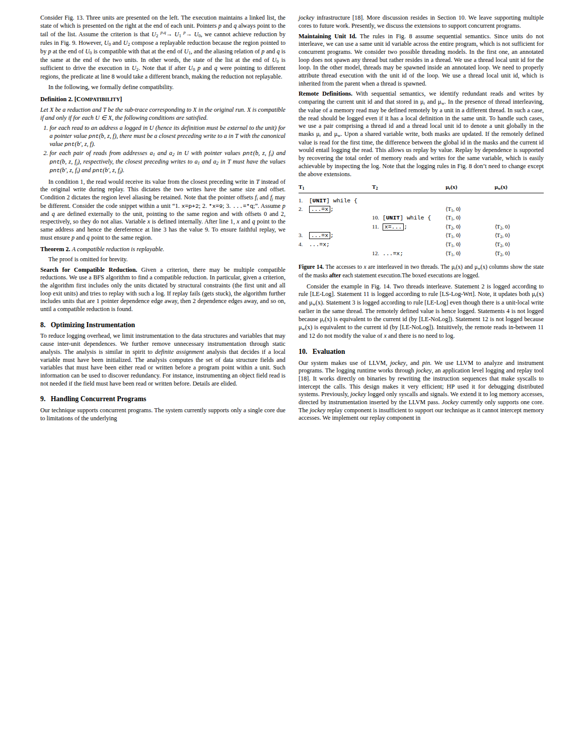Consider Fig. 13. Three units are presented on the left. The execution maintains a linked list, the state of which is presented on the right at the end of each unit. Pointers p and q always point to the tail of the list. Assume the criterion is that U2 p,q→ U1 p→ U0, we cannot achieve reduction by rules in Fig. 9. However, U0 and U2 compose a replayable reduction because the region pointed to by p at the end of U0 is compatible with that at the end of U1, and the aliasing relation of p and q is the same at the end of the two units. In other words, the state of the list at the end of U0 is sufficient to drive the execution in U2. Note that if after U0 p and q were pointing to different regions, the predicate at line 8 would take a different branch, making the reduction not replayable.
In the following, we formally define compatibility.
Definition 2. [COMPATIBILITY]
Let X be a reduction and T be the sub-trace corresponding to X in the original run. X is compatible if and only if for each U ∈ X, the following conditions are satisfied.
for each read to an address a logged in U (hence its definition must be external to the unit) for a pointer value pnt(b, z, f), there must be a closest preceding write to a in T with the canonical value pnt(b′, z, f).
for each pair of reads from addresses a1 and a2 in U with pointer values pnt(b, z, fi) and pnt(b, z, fj), respectively, the closest preceding writes to a1 and a2 in T must have the values pnt(b′, z, fi) and pnt(b′, z, fj).
In condition 1, the read would receive its value from the closest preceding write in T instead of the original write during replay. This dictates the two writes have the same size and offset. Condition 2 dictates the region level aliasing be retained. Note that the pointer offsets fi and fj may be different. Consider the code snippet within a unit “1. x=p+2; 2. *x=9; 3. ...=*q;”. Assume p and q are defined externally to the unit, pointing to the same region and with offsets 0 and 2, respectively, so they do not alias. Variable x is defined internally. After line 1, x and q point to the same address and hence the dereference at line 3 has the value 9. To ensure faithful replay, we must ensure p and q point to the same region.
Theorem 2. A compatible reduction is replayable.
The proof is omitted for brevity.
Search for Compatible Reduction. Given a criterion, there may be multiple compatible reductions. We use a BFS algorithm to find a compatible reduction. In particular, given a criterion, the algorithm first includes only the units dictated by structural constraints (the first unit and all loop exit units) and tries to replay with such a log. If replay fails (gets stuck), the algorithm further includes units that are 1 pointer dependence edge away, then 2 dependence edges away, and so on, until a compatible reduction is found.
8. Optimizing Instrumentation
To reduce logging overhead, we limit instrumentation to the data structures and variables that may cause inter-unit dependences. We further remove unnecessary instrumentation through static analysis. The analysis is similar in spirit to definite assignment analysis that decides if a local variable must have been initialized. The analysis computes the set of data structure fields and variables that must have been either read or written before a program point within a unit. Such information can be used to discover redundancy. For instance, instrumenting an object field read is not needed if the field must have been read or written before. Details are elided.
9. Handling Concurrent Programs
Our technique supports concurrent programs. The system currently supports only a single core due to limitations of the underlying
jockey infrastructure [18]. More discussion resides in Section 10. We leave supporting multiple cores to future work. Presently, we discuss the extensions to support concurrent programs.
Maintaining Unit Id. The rules in Fig. 8 assume sequential semantics. Since units do not interleave, we can use a same unit id variable across the entire program, which is not sufficient for concurrent programs. We consider two possible threading models. In the first one, an annotated loop does not spawn any thread but rather resides in a thread. We use a thread local unit id for the loop. In the other model, threads may be spawned inside an annotated loop. We need to properly attribute thread execution with the unit id of the loop. We use a thread local unit id, which is inherited from the parent when a thread is spawned.
Remote Definitions. With sequential semantics, we identify redundant reads and writes by comparing the current unit id and that stored in μr and μw. In the presence of thread interleaving, the value of a memory read may be defined remotely by a unit in a different thread. In such a case, the read should be logged even if it has a local definition in the same unit. To handle such cases, we use a pair comprising a thread id and a thread local unit id to denote a unit globally in the masks μr and μw. Upon a shared variable write, both masks are updated. If the remotely defined value is read for the first time, the difference between the global id in the masks and the current id would entail logging the read. This allows us replay by value. Replay by dependence is supported by recovering the total order of memory reads and writes for the same variable, which is easily achievable by inspecting the log. Note that the logging rules in Fig. 8 don’t need to change except the above extensions.
| T 1 | T 2 | μ r (x) | μ w (x) |
| --- | --- | --- | --- |
| 1. [ UNIT ] while { | | | |
| 2. ...=x ; | | ⟨T 1 , 0⟩ | |
| | 10. [ UNIT ] while { | ⟨T 1 , 0⟩ | |
| | 11. x=... ; | ⟨T 2 , 0⟩ | ⟨T 2 , 0⟩ |
| 3. ...=x ; | | ⟨T 1 , 0⟩ | ⟨T 2 , 0⟩ |
| 4. ...=x; | | ⟨T 1 , 0⟩ | ⟨T 2 , 0⟩ |
| | 12. ...=x; | ⟨T 1 , 0⟩ | ⟨T 2 , 0⟩ |
Figure 14. The accesses to x are interleaved in two threads. The μr(x) and μw(x) columns show the state of the masks after each statement execution.The boxed executions are logged.
Consider the example in Fig. 14. Two threads interleave. Statement 2 is logged according to rule [LE-Log]. Statement 11 is logged according to rule [LS-Log-Wrt]. Note, it updates both μr(x) and μw(x). Statement 3 is logged according to rule [LE-Log] even though there is a unit-local write earlier in the same thread. The remotely defined value is hence logged. Statements 4 is not logged because μr(x) is equivalent to the current id (by [LE-NoLog]). Statement 12 is not logged because μw(x) is equivalent to the current id (by [LE-NoLog]). Intuitively, the remote reads in-between 11 and 12 do not modify the value of x and there is no need to log.
10. Evaluation
Our system makes use of LLVM, jockey, and pin. We use LLVM to analyze and instrument programs. The logging runtime works through jockey, an application level logging and replay tool [18]. It works directly on binaries by rewriting the instruction sequences that make syscalls to intercept the calls. This design makes it very efficient; HP used it for debugging distributed systems. Previously, jockey logged only syscalls and signals. We extend it to log memory accesses, directed by instrumentation inserted by the LLVM pass. Jockey currently only supports one core. The jockey replay component is insufficient to support our technique as it cannot intercept memory accesses. We implement our replay component in